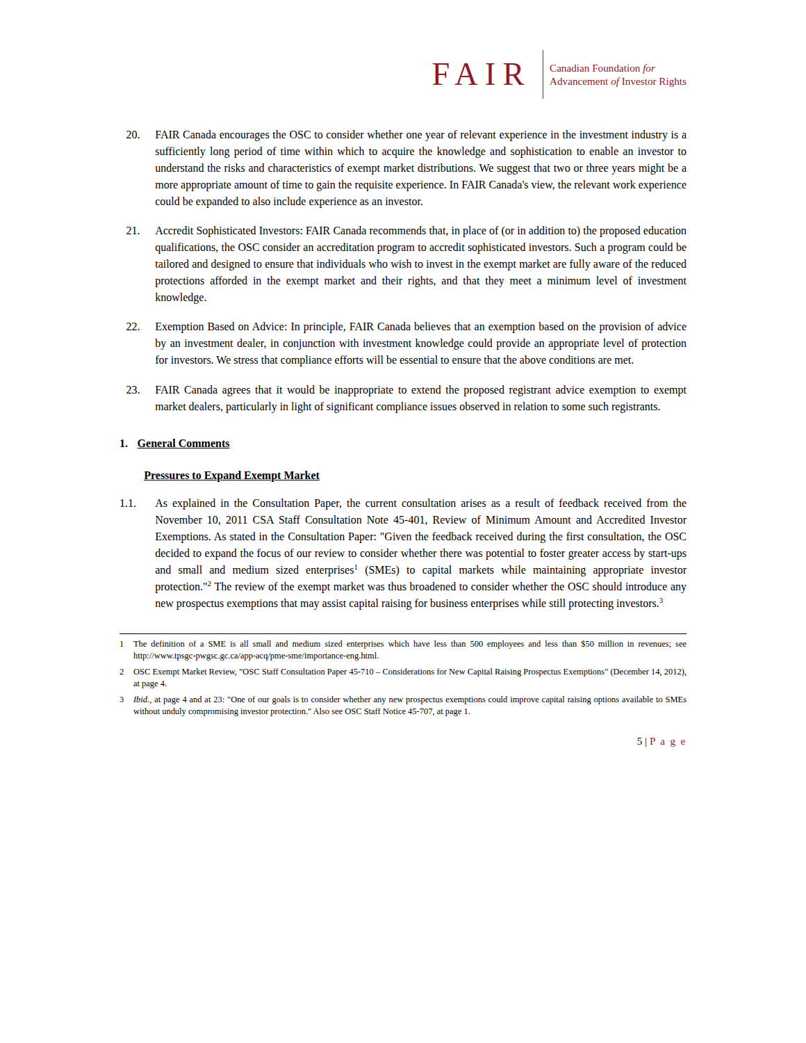FAIR Canadian Foundation for Advancement of Investor Rights
20. FAIR Canada encourages the OSC to consider whether one year of relevant experience in the investment industry is a sufficiently long period of time within which to acquire the knowledge and sophistication to enable an investor to understand the risks and characteristics of exempt market distributions. We suggest that two or three years might be a more appropriate amount of time to gain the requisite experience. In FAIR Canada's view, the relevant work experience could be expanded to also include experience as an investor.
21. Accredit Sophisticated Investors: FAIR Canada recommends that, in place of (or in addition to) the proposed education qualifications, the OSC consider an accreditation program to accredit sophisticated investors. Such a program could be tailored and designed to ensure that individuals who wish to invest in the exempt market are fully aware of the reduced protections afforded in the exempt market and their rights, and that they meet a minimum level of investment knowledge.
22. Exemption Based on Advice: In principle, FAIR Canada believes that an exemption based on the provision of advice by an investment dealer, in conjunction with investment knowledge could provide an appropriate level of protection for investors. We stress that compliance efforts will be essential to ensure that the above conditions are met.
23. FAIR Canada agrees that it would be inappropriate to extend the proposed registrant advice exemption to exempt market dealers, particularly in light of significant compliance issues observed in relation to some such registrants.
1. General Comments
Pressures to Expand Exempt Market
1.1. As explained in the Consultation Paper, the current consultation arises as a result of feedback received from the November 10, 2011 CSA Staff Consultation Note 45-401, Review of Minimum Amount and Accredited Investor Exemptions. As stated in the Consultation Paper: "Given the feedback received during the first consultation, the OSC decided to expand the focus of our review to consider whether there was potential to foster greater access by start-ups and small and medium sized enterprises1 (SMEs) to capital markets while maintaining appropriate investor protection."2 The review of the exempt market was thus broadened to consider whether the OSC should introduce any new prospectus exemptions that may assist capital raising for business enterprises while still protecting investors.3
1 The definition of a SME is all small and medium sized enterprises which have less than 500 employees and less than $50 million in revenues; see http://www.tpsgc-pwgsc.gc.ca/app-acq/pme-sme/importance-eng.html.
2 OSC Exempt Market Review, "OSC Staff Consultation Paper 45-710 – Considerations for New Capital Raising Prospectus Exemptions" (December 14, 2012), at page 4.
3 Ibid., at page 4 and at 23: "One of our goals is to consider whether any new prospectus exemptions could improve capital raising options available to SMEs without unduly compromising investor protection." Also see OSC Staff Notice 45-707, at page 1.
5 | P a g e